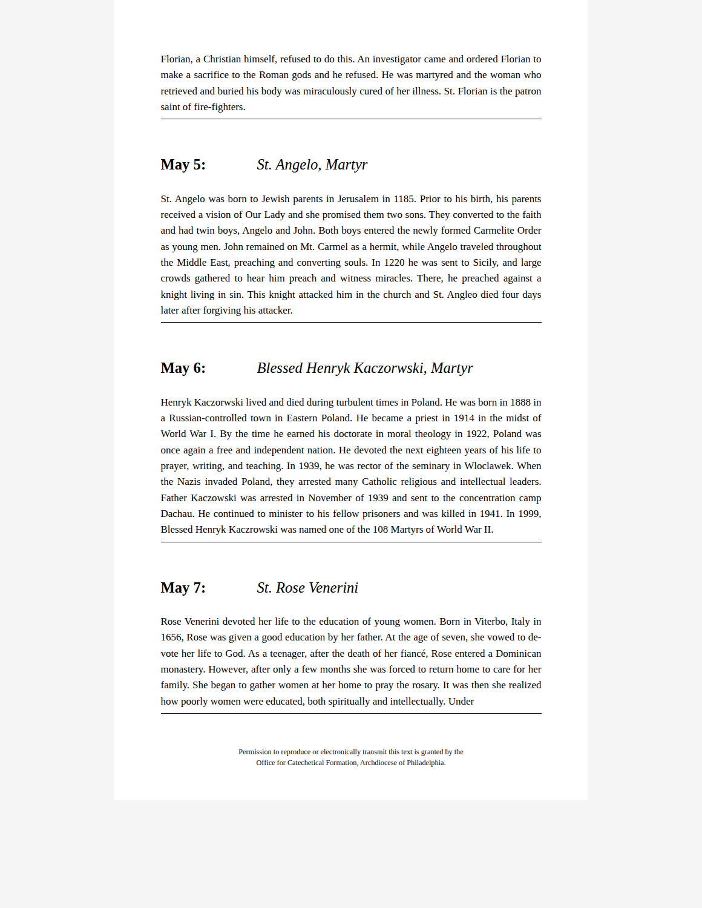Florian, a Christian himself, refused to do this. An investigator came and ordered Florian to make a sacrifice to the Roman gods and he refused. He was martyred and the woman who retrieved and buried his body was miraculously cured of her illness. St. Florian is the patron saint of fire-fighters.
May 5: St. Angelo, Martyr
St. Angelo was born to Jewish parents in Jerusalem in 1185. Prior to his birth, his parents received a vision of Our Lady and she promised them two sons. They converted to the faith and had twin boys, Angelo and John. Both boys entered the newly formed Carmelite Order as young men. John remained on Mt. Carmel as a hermit, while Angelo traveled throughout the Middle East, preaching and converting souls. In 1220 he was sent to Sicily, and large crowds gathered to hear him preach and witness miracles. There, he preached against a knight living in sin. This knight attacked him in the church and St. Angleo died four days later after forgiving his attacker.
May 6: Blessed Henryk Kaczorwski, Martyr
Henryk Kaczorwski lived and died during turbulent times in Poland. He was born in 1888 in a Russian-controlled town in Eastern Poland. He became a priest in 1914 in the midst of World War I. By the time he earned his doctorate in moral theology in 1922, Poland was once again a free and independent nation. He devoted the next eighteen years of his life to prayer, writing, and teaching. In 1939, he was rector of the seminary in Wloclawek. When the Nazis invaded Poland, they arrested many Catholic religious and intellectual leaders. Father Kaczowski was arrested in November of 1939 and sent to the concentration camp Dachau. He continued to minister to his fellow prisoners and was killed in 1941. In 1999, Blessed Henryk Kaczrowski was named one of the 108 Martyrs of World War II.
May 7: St. Rose Venerini
Rose Venerini devoted her life to the education of young women. Born in Viterbo, Italy in 1656, Rose was given a good education by her father. At the age of seven, she vowed to devote her life to God. As a teenager, after the death of her fiancé, Rose entered a Dominican monastery. However, after only a few months she was forced to return home to care for her family. She began to gather women at her home to pray the rosary. It was then she realized how poorly women were educated, both spiritually and intellectually. Under
Permission to reproduce or electronically transmit this text is granted by the
Office for Catechetical Formation, Archdiocese of Philadelphia.